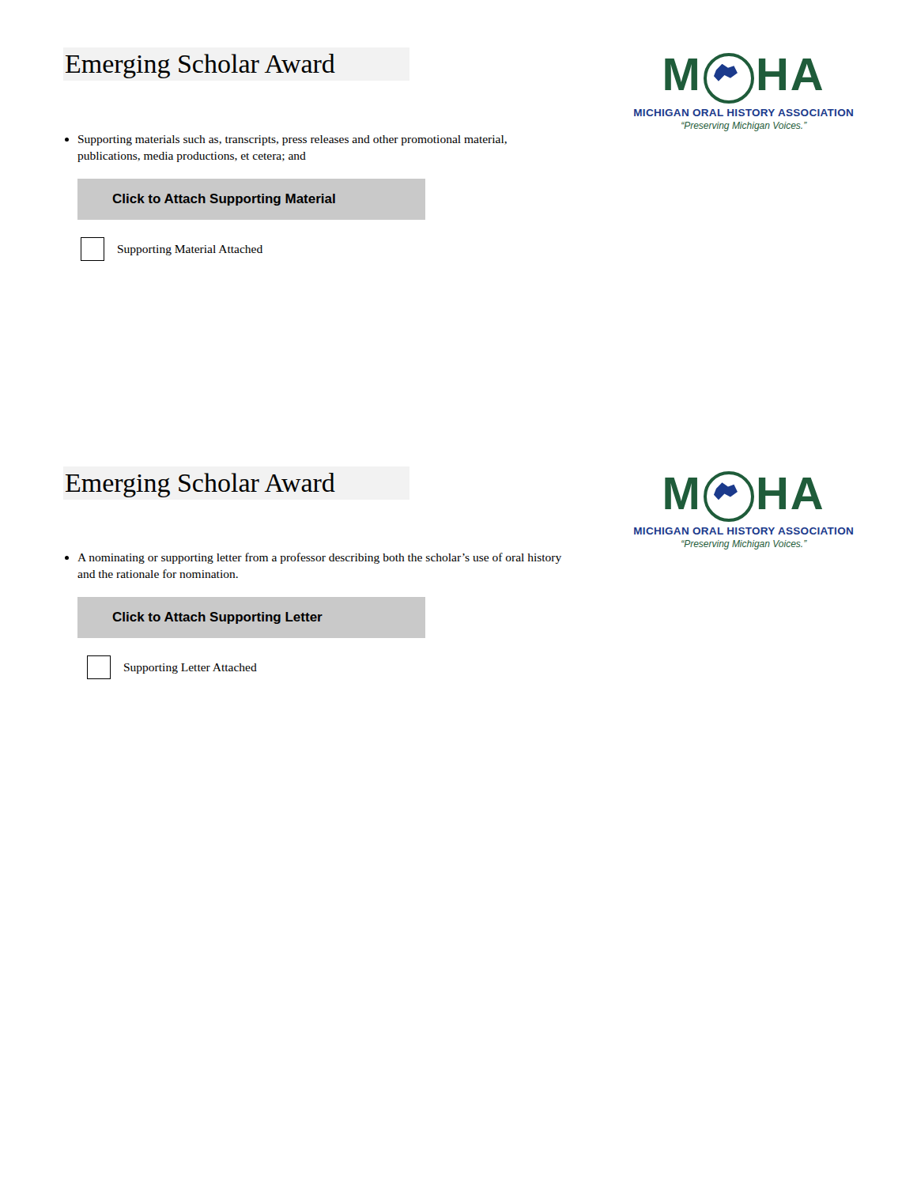Emerging Scholar Award
M HA
MICHIGAN ORAL HISTORY ASSOCIATION
“Preserving Michigan Voices.”
Supporting materials such as, transcripts, press releases and other promotional material, publications, media productions, et cetera; and
Click to Attach Supporting Material
Supporting Material Attached
Emerging Scholar Award
M HA
MICHIGAN ORAL HISTORY ASSOCIATION
“Preserving Michigan Voices.”
A nominating or supporting letter from a professor describing both the scholar’s use of oral history and the rationale for nomination.
Click to Attach Supporting Letter
Supporting Letter Attached